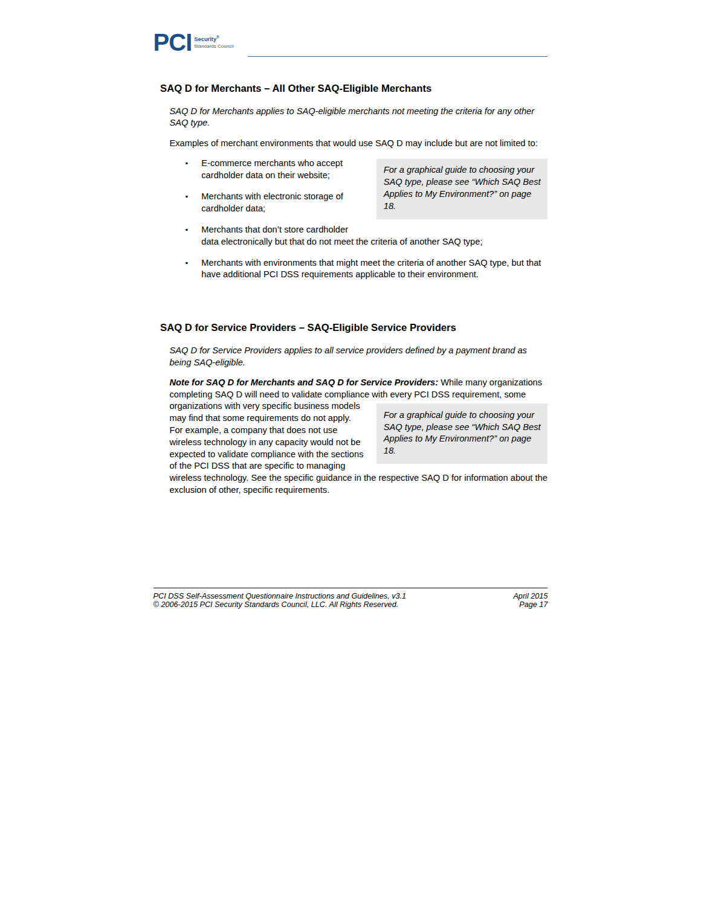PCI
Security® Standards Council
SAQ D for Merchants – All Other SAQ-Eligible Merchants
SAQ D for Merchants applies to SAQ-eligible merchants not meeting the criteria for any other SAQ type.
Examples of merchant environments that would use SAQ D may include but are not limited to:
For a graphical guide to choosing your SAQ type, please see “Which SAQ Best Applies to My Environment?” on page 18.
E-commerce merchants who accept cardholder data on their website;
Merchants with electronic storage of cardholder data;
Merchants that don’t store cardholder data electronically but that do not meet the criteria of another SAQ type;
Merchants with environments that might meet the criteria of another SAQ type, but that have additional PCI DSS requirements applicable to their environment.
SAQ D for Service Providers – SAQ-Eligible Service Providers
SAQ D for Service Providers applies to all service providers defined by a payment brand as being SAQ-eligible.
Note for SAQ D for Merchants and SAQ D for Service Providers: While many organizations completing SAQ D will need to validate compliance with every PCI DSS requirement, some
For a graphical guide to choosing your SAQ type, please see “Which SAQ Best Applies to My Environment?” on page 18.
organizations with very specific business models may find that some requirements do not apply. For example, a company that does not use wireless technology in any capacity would not be expected to validate compliance with the sections of the PCI DSS that are specific to managing wireless technology. See the specific guidance in the respective SAQ D for information about the exclusion of other, specific requirements.
PCI DSS Self-Assessment Questionnaire Instructions and Guidelines, v3.1
April 2015
© 2006-2015 PCI Security Standards Council, LLC. All Rights Reserved.
Page 17